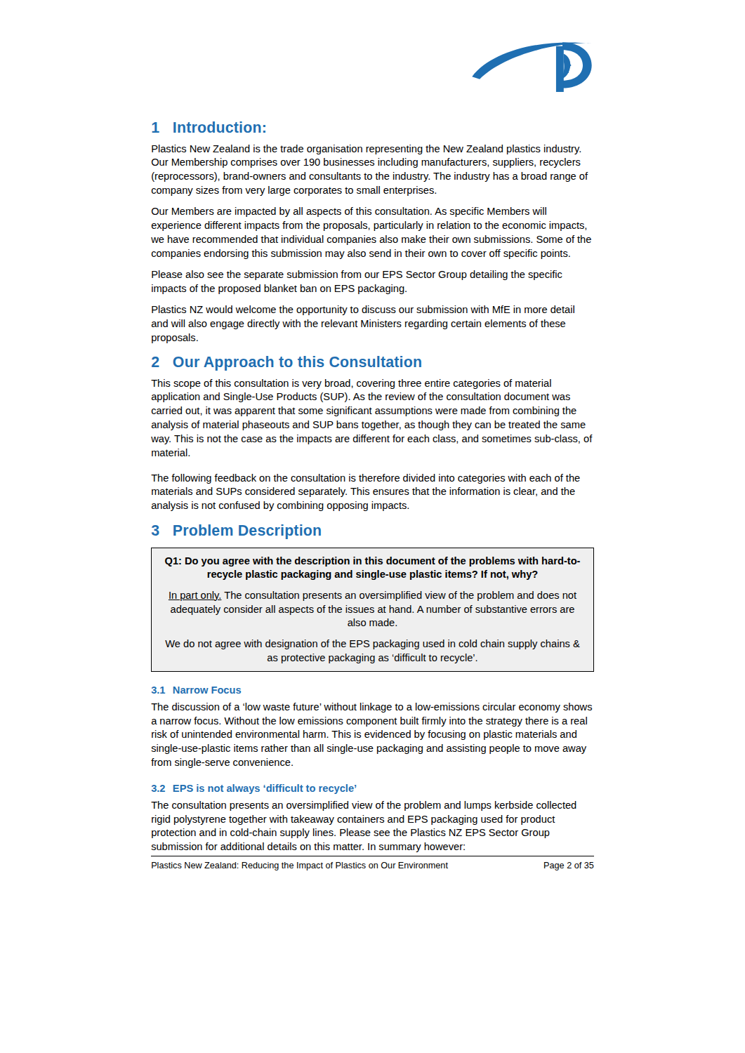1 Introduction:
Plastics New Zealand is the trade organisation representing the New Zealand plastics industry. Our Membership comprises over 190 businesses including manufacturers, suppliers, recyclers (reprocessors), brand-owners and consultants to the industry. The industry has a broad range of company sizes from very large corporates to small enterprises.
Our Members are impacted by all aspects of this consultation. As specific Members will experience different impacts from the proposals, particularly in relation to the economic impacts, we have recommended that individual companies also make their own submissions. Some of the companies endorsing this submission may also send in their own to cover off specific points.
Please also see the separate submission from our EPS Sector Group detailing the specific impacts of the proposed blanket ban on EPS packaging.
Plastics NZ would welcome the opportunity to discuss our submission with MfE in more detail and will also engage directly with the relevant Ministers regarding certain elements of these proposals.
2 Our Approach to this Consultation
This scope of this consultation is very broad, covering three entire categories of material application and Single-Use Products (SUP). As the review of the consultation document was carried out, it was apparent that some significant assumptions were made from combining the analysis of material phaseouts and SUP bans together, as though they can be treated the same way. This is not the case as the impacts are different for each class, and sometimes sub-class, of material.
The following feedback on the consultation is therefore divided into categories with each of the materials and SUPs considered separately. This ensures that the information is clear, and the analysis is not confused by combining opposing impacts.
3 Problem Description
Q1: Do you agree with the description in this document of the problems with hard-to-recycle plastic packaging and single-use plastic items? If not, why?
In part only. The consultation presents an oversimplified view of the problem and does not adequately consider all aspects of the issues at hand. A number of substantive errors are also made.
We do not agree with designation of the EPS packaging used in cold chain supply chains & as protective packaging as ‘difficult to recycle’.
3.1 Narrow Focus
The discussion of a ‘low waste future’ without linkage to a low-emissions circular economy shows a narrow focus. Without the low emissions component built firmly into the strategy there is a real risk of unintended environmental harm. This is evidenced by focusing on plastic materials and single-use-plastic items rather than all single-use packaging and assisting people to move away from single-serve convenience.
3.2 EPS is not always ‘difficult to recycle’
The consultation presents an oversimplified view of the problem and lumps kerbside collected rigid polystyrene together with takeaway containers and EPS packaging used for product protection and in cold-chain supply lines. Please see the Plastics NZ EPS Sector Group submission for additional details on this matter. In summary however:
Plastics New Zealand: Reducing the Impact of Plastics on Our Environment Page 2 of 35